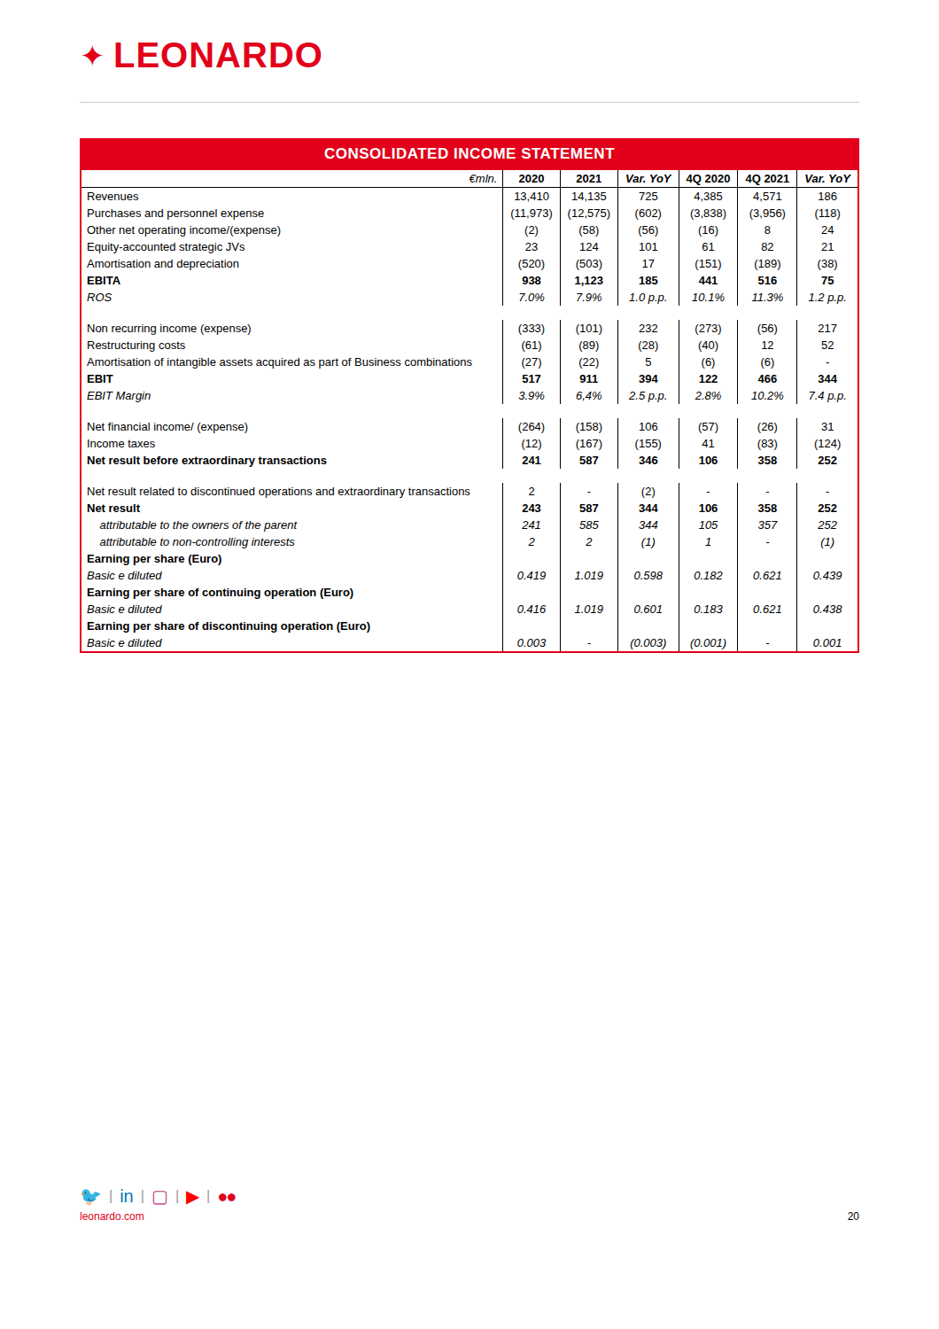✦ LEONARDO
CONSOLIDATED INCOME STATEMENT
| €mln. | 2020 | 2021 | Var. YoY | 4Q 2020 | 4Q 2021 | Var. YoY |
| --- | --- | --- | --- | --- | --- | --- |
| Revenues | 13,410 | 14,135 | 725 | 4,385 | 4,571 | 186 |
| Purchases and personnel expense | (11,973) | (12,575) | (602) | (3,838) | (3,956) | (118) |
| Other net operating income/(expense) | (2) | (58) | (56) | (16) | 8 | 24 |
| Equity-accounted strategic JVs | 23 | 124 | 101 | 61 | 82 | 21 |
| Amortisation and depreciation | (520) | (503) | 17 | (151) | (189) | (38) |
| EBITA | 938 | 1,123 | 185 | 441 | 516 | 75 |
| ROS | 7.0% | 7.9% | 1.0 p.p. | 10.1% | 11.3% | 1.2 p.p. |
| Non recurring income (expense) | (333) | (101) | 232 | (273) | (56) | 217 |
| Restructuring costs | (61) | (89) | (28) | (40) | 12 | 52 |
| Amortisation of intangible assets acquired as part of Business combinations | (27) | (22) | 5 | (6) | (6) | - |
| EBIT | 517 | 911 | 394 | 122 | 466 | 344 |
| EBIT Margin | 3.9% | 6,4% | 2.5 p.p. | 2.8% | 10.2% | 7.4 p.p. |
| Net financial income/ (expense) | (264) | (158) | 106 | (57) | (26) | 31 |
| Income taxes | (12) | (167) | (155) | 41 | (83) | (124) |
| Net result before extraordinary transactions | 241 | 587 | 346 | 106 | 358 | 252 |
| Net result related to discontinued operations and extraordinary transactions | 2 | - | (2) | - | - | - |
| Net result | 243 | 587 | 344 | 106 | 358 | 252 |
| attributable to the owners of the parent | 241 | 585 | 344 | 105 | 357 | 252 |
| attributable to non-controlling interests | 2 | 2 | (1) | 1 | - | (1) |
| Earning per share (Euro) | | | | | | |
| Basic e diluted | 0.419 | 1.019 | 0.598 | 0.182 | 0.621 | 0.439 |
| Earning per share of continuing operation (Euro) | | | | | | |
| Basic e diluted | 0.416 | 1.019 | 0.601 | 0.183 | 0.621 | 0.438 |
| Earning per share of discontinuing operation (Euro) | | | | | | |
| Basic e diluted | 0.003 | - | (0.003) | (0.001) | - | 0.001 |
🐦 | in | ▢ | ▶ | ●●
leonardo.com
20